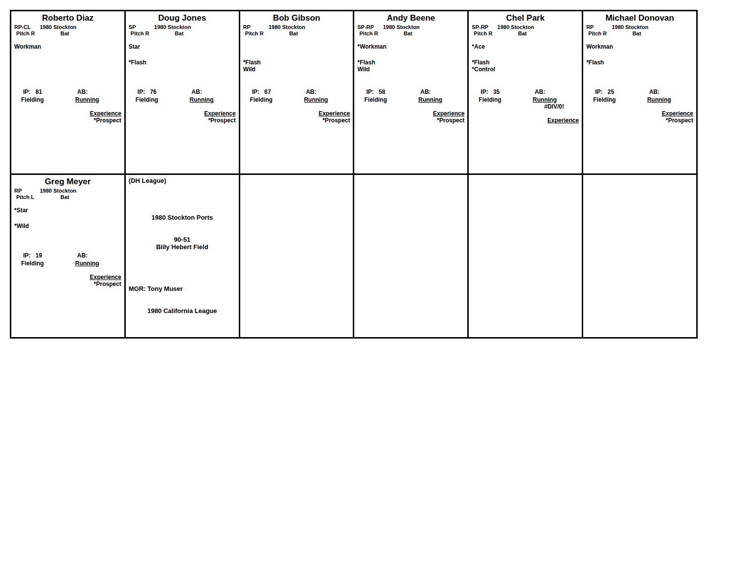| Roberto Diaz RP-CL 1980 Stockton Pitch R Bat Workman IP: 81 AB: Fielding Running Experience *Prospect | Doug Jones SP 1980 Stockton Pitch R Bat Star *Flash IP: 76 AB: Fielding Running Experience *Prospect | Bob Gibson RP 1980 Stockton Pitch R Bat *Flash Wild IP: 67 AB: Fielding Running Experience *Prospect | Andy Beene SP-RP 1980 Stockton Pitch R Bat *Workman *Flash Wild IP: 58 AB: Fielding Running Experience *Prospect | Chel Park SP-RP 1980 Stockton Pitch R Bat *Ace *Flash *Control IP: 35 AB: Fielding Running #DIV/0! Experience | Michael Donovan RP 1980 Stockton Pitch R Bat Workman *Flash IP: 25 AB: Fielding Running Experience *Prospect |
| Greg Meyer RP 1980 Stockton Pitch L Bat *Star *Wild IP: 19 AB: Fielding Running Experience *Prospect | (DH League) 1980 Stockton Ports 90-51 Billy Hebert Field MGR: Tony Muser 1980 California League | | | | |